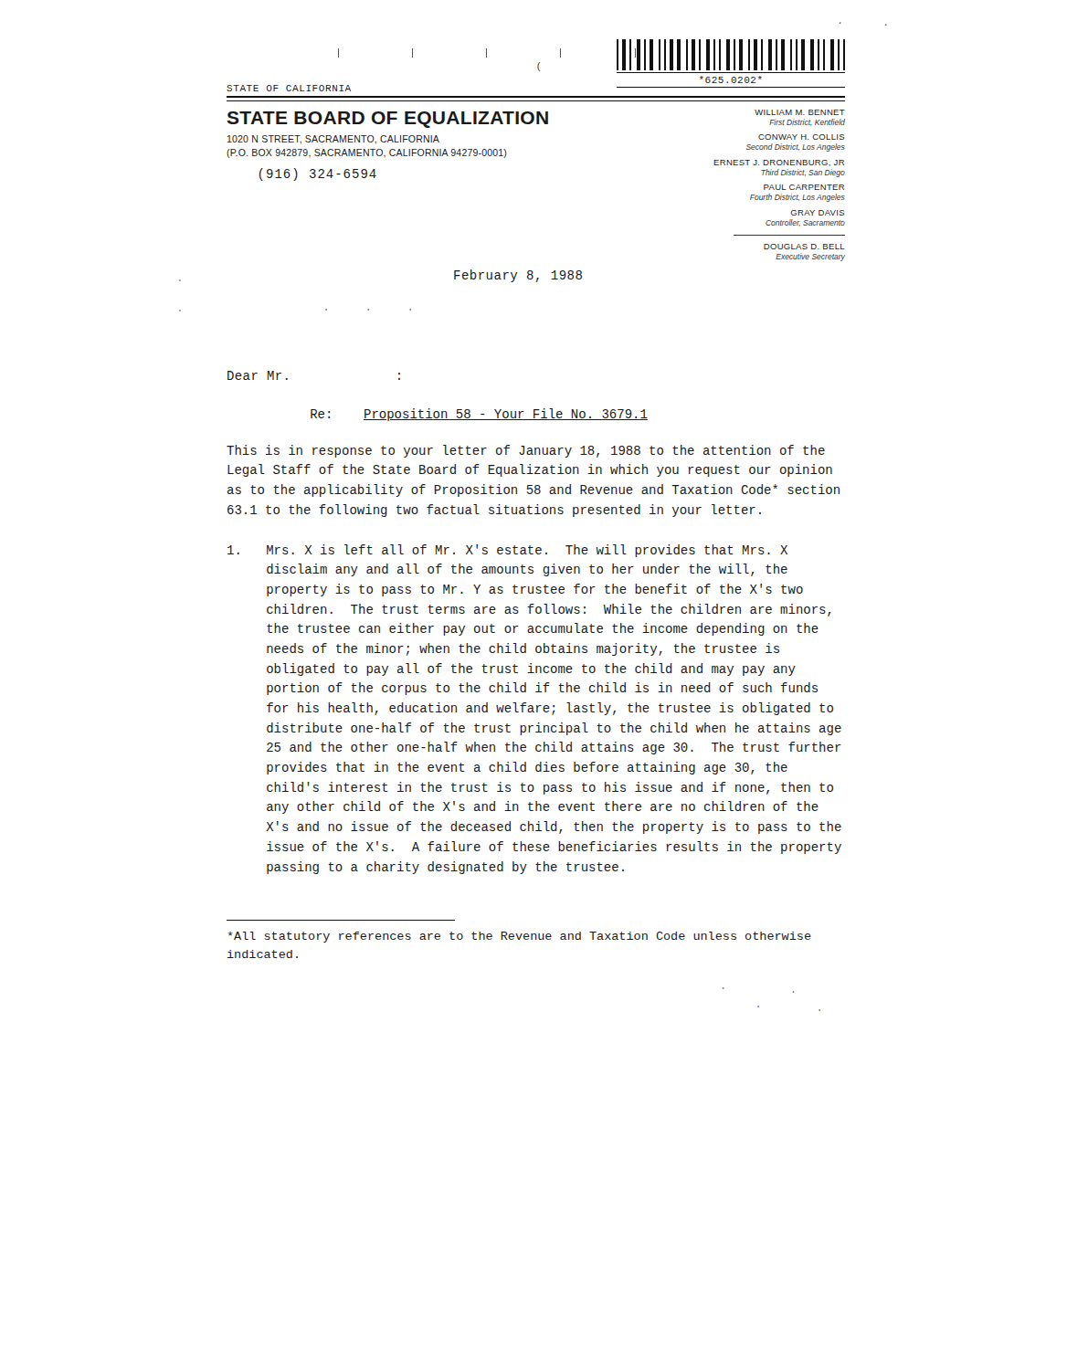(
*625.0202*
STATE OF CALIFORNIA
STATE BOARD OF EQUALIZATION
1020 N STREET, SACRAMENTO, CALIFORNIA
(P.O. BOX 942879, SACRAMENTO, CALIFORNIA 94279-0001)
(916) 324-6594
WILLIAM M. BENNET
First District, Kentfield
CONWAY H. COLLIS
Second District, Los Angeles
ERNEST J. DRONENBURG, JR
Third District, San Diego
PAUL CARPENTER
Fourth District, Los Angeles
GRAY DAVIS
Controller, Sacramento
DOUGLAS D. BELL
Executive Secretary
February 8, 1988
. . .
Dear Mr. :
Re: Proposition 58 - Your File No. 3679.1
This is in response to your letter of January 18, 1988 to the attention of the Legal Staff of the State Board of Equalization in which you request our opinion as to the applicability of Proposition 58 and Revenue and Taxation Code* section 63.1 to the following two factual situations presented in your letter.
1. Mrs. X is left all of Mr. X's estate. The will provides that Mrs. X disclaim any and all of the amounts given to her under the will, the property is to pass to Mr. Y as trustee for the benefit of the X's two children. The trust terms are as follows: While the children are minors, the trustee can either pay out or accumulate the income depending on the needs of the minor; when the child obtains majority, the trustee is obligated to pay all of the trust income to the child and may pay any portion of the corpus to the child if the child is in need of such funds for his health, education and welfare; lastly, the trustee is obligated to distribute one-half of the trust principal to the child when he attains age 25 and the other one-half when the child attains age 30. The trust further provides that in the event a child dies before attaining age 30, the child's interest in the trust is to pass to his issue and if none, then to any other child of the X's and in the event there are no children of the X's and no issue of the deceased child, then the property is to pass to the issue of the X's. A failure of these beneficiaries results in the property passing to a charity designated by the trustee.
*All statutory references are to the Revenue and Taxation Code unless otherwise indicated.
. . . .
.
.
.
.